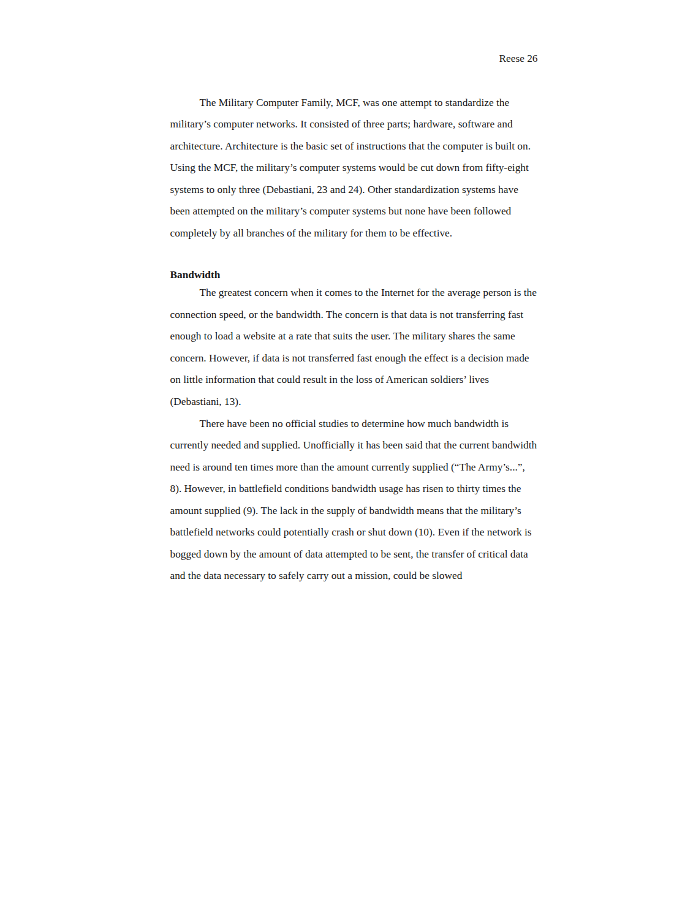Reese 26
The Military Computer Family, MCF, was one attempt to standardize the military’s computer networks. It consisted of three parts; hardware, software and architecture. Architecture is the basic set of instructions that the computer is built on. Using the MCF, the military’s computer systems would be cut down from fifty-eight systems to only three (Debastiani, 23 and 24). Other standardization systems have been attempted on the military’s computer systems but none have been followed completely by all branches of the military for them to be effective.
Bandwidth
The greatest concern when it comes to the Internet for the average person is the connection speed, or the bandwidth. The concern is that data is not transferring fast enough to load a website at a rate that suits the user. The military shares the same concern. However, if data is not transferred fast enough the effect is a decision made on little information that could result in the loss of American soldiers’ lives (Debastiani, 13).
There have been no official studies to determine how much bandwidth is currently needed and supplied. Unofficially it has been said that the current bandwidth need is around ten times more than the amount currently supplied (“The Army’s...”, 8). However, in battlefield conditions bandwidth usage has risen to thirty times the amount supplied (9). The lack in the supply of bandwidth means that the military’s battlefield networks could potentially crash or shut down (10). Even if the network is bogged down by the amount of data attempted to be sent, the transfer of critical data and the data necessary to safely carry out a mission, could be slowed